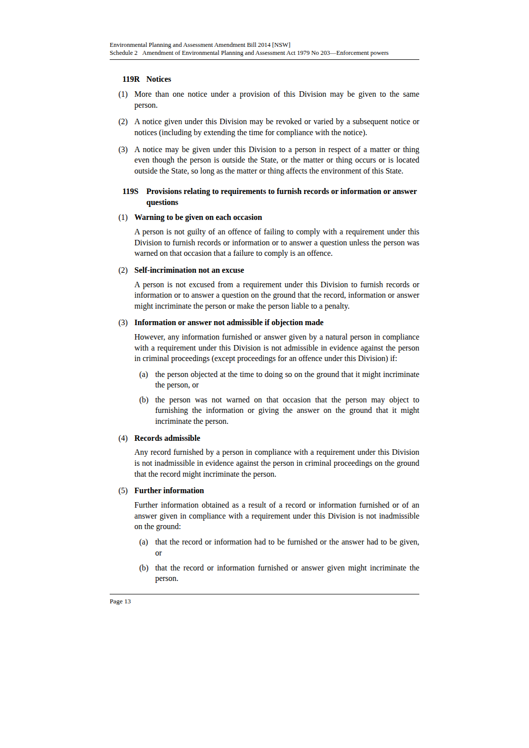Environmental Planning and Assessment Amendment Bill 2014 [NSW] Schedule 2 Amendment of Environmental Planning and Assessment Act 1979 No 203—Enforcement powers
119R Notices
(1)
More than one notice under a provision of this Division may be given to the same person.
(2)
A notice given under this Division may be revoked or varied by a subsequent notice or notices (including by extending the time for compliance with the notice).
(3)
A notice may be given under this Division to a person in respect of a matter or thing even though the person is outside the State, or the matter or thing occurs or is located outside the State, so long as the matter or thing affects the environment of this State.
119S Provisions relating to requirements to furnish records or information or answer questions
(1)
Warning to be given on each occasion
A person is not guilty of an offence of failing to comply with a requirement under this Division to furnish records or information or to answer a question unless the person was warned on that occasion that a failure to comply is an offence.
(2)
Self-incrimination not an excuse
A person is not excused from a requirement under this Division to furnish records or information or to answer a question on the ground that the record, information or answer might incriminate the person or make the person liable to a penalty.
(3)
Information or answer not admissible if objection made
However, any information furnished or answer given by a natural person in compliance with a requirement under this Division is not admissible in evidence against the person in criminal proceedings (except proceedings for an offence under this Division) if:
(a) the person objected at the time to doing so on the ground that it might incriminate the person, or
(b) the person was not warned on that occasion that the person may object to furnishing the information or giving the answer on the ground that it might incriminate the person.
(4)
Records admissible
Any record furnished by a person in compliance with a requirement under this Division is not inadmissible in evidence against the person in criminal proceedings on the ground that the record might incriminate the person.
(5)
Further information
Further information obtained as a result of a record or information furnished or of an answer given in compliance with a requirement under this Division is not inadmissible on the ground:
(a) that the record or information had to be furnished or the answer had to be given, or
(b) that the record or information furnished or answer given might incriminate the person.
Page 13